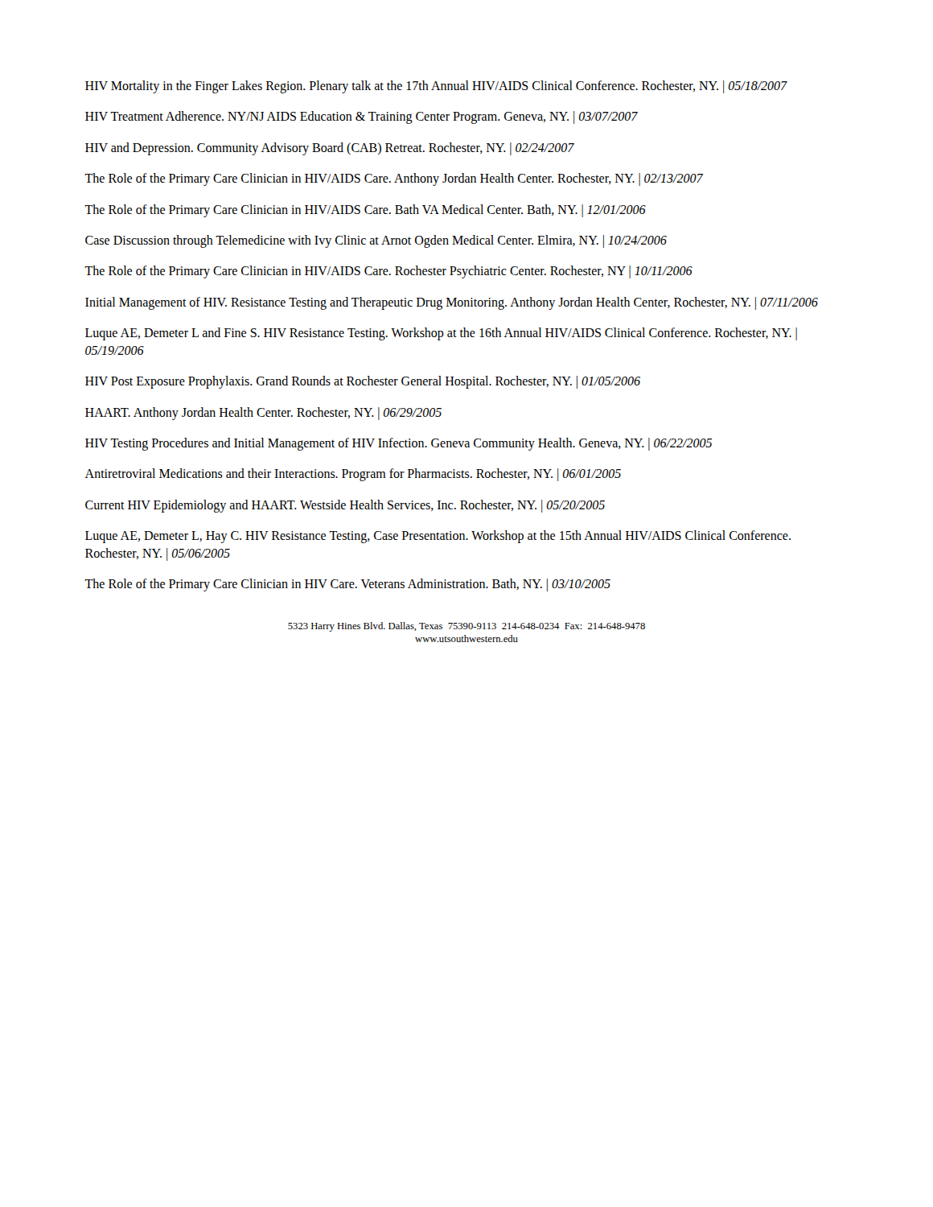HIV Mortality in the Finger Lakes Region. Plenary talk at the 17th Annual HIV/AIDS Clinical Conference. Rochester, NY. | 05/18/2007
HIV Treatment Adherence. NY/NJ AIDS Education & Training Center Program. Geneva, NY. | 03/07/2007
HIV and Depression. Community Advisory Board (CAB) Retreat. Rochester, NY. | 02/24/2007
The Role of the Primary Care Clinician in HIV/AIDS Care. Anthony Jordan Health Center. Rochester, NY. | 02/13/2007
The Role of the Primary Care Clinician in HIV/AIDS Care. Bath VA Medical Center. Bath, NY. | 12/01/2006
Case Discussion through Telemedicine with Ivy Clinic at Arnot Ogden Medical Center. Elmira, NY. | 10/24/2006
The Role of the Primary Care Clinician in HIV/AIDS Care. Rochester Psychiatric Center. Rochester, NY | 10/11/2006
Initial Management of HIV. Resistance Testing and Therapeutic Drug Monitoring. Anthony Jordan Health Center, Rochester, NY. | 07/11/2006
Luque AE, Demeter L and Fine S. HIV Resistance Testing. Workshop at the 16th Annual HIV/AIDS Clinical Conference. Rochester, NY. | 05/19/2006
HIV Post Exposure Prophylaxis. Grand Rounds at Rochester General Hospital. Rochester, NY. | 01/05/2006
HAART. Anthony Jordan Health Center. Rochester, NY. | 06/29/2005
HIV Testing Procedures and Initial Management of HIV Infection. Geneva Community Health. Geneva, NY. | 06/22/2005
Antiretroviral Medications and their Interactions. Program for Pharmacists. Rochester, NY. | 06/01/2005
Current HIV Epidemiology and HAART. Westside Health Services, Inc. Rochester, NY. | 05/20/2005
Luque AE, Demeter L, Hay C. HIV Resistance Testing, Case Presentation. Workshop at the 15th Annual HIV/AIDS Clinical Conference. Rochester, NY. | 05/06/2005
The Role of the Primary Care Clinician in HIV Care. Veterans Administration. Bath, NY. | 03/10/2005
5323 Harry Hines Blvd. Dallas, Texas 75390-9113 214-648-0234 Fax: 214-648-9478
www.utsouthwestern.edu